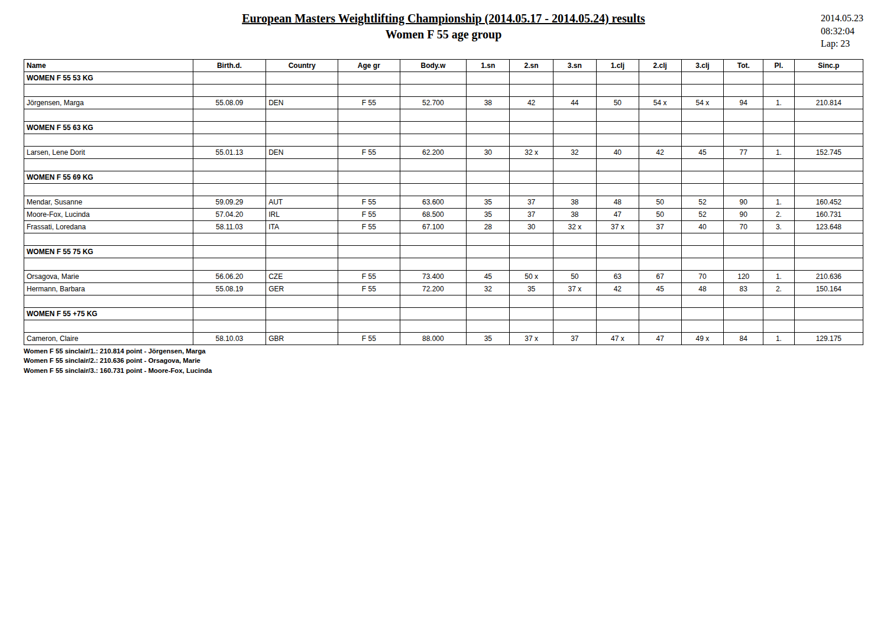2014.05.23
08:32:04
Lap: 23
European Masters Weightlifting Championship (2014.05.17 - 2014.05.24) results
Women F 55 age group
| Name | Birth.d. | Country | Age gr | Body.w | 1.sn | 2.sn | 3.sn | 1.clj | 2.clj | 3.clj | Tot. | Pl. | Sinc.p |
| --- | --- | --- | --- | --- | --- | --- | --- | --- | --- | --- | --- | --- | --- |
| WOMEN F 55 53 KG | | | | | | | | | | | | | |
| Jörgensen, Marga | 55.08.09 | DEN | F 55 | 52.700 | 38 | 42 | 44 | 50 | 54 x | 54 x | 94 | 1. | 210.814 |
| WOMEN F 55 63 KG | | | | | | | | | | | | | |
| Larsen, Lene Dorit | 55.01.13 | DEN | F 55 | 62.200 | 30 | 32 x | 32 | 40 | 42 | 45 | 77 | 1. | 152.745 |
| WOMEN F 55 69 KG | | | | | | | | | | | | | |
| Mendar, Susanne | 59.09.29 | AUT | F 55 | 63.600 | 35 | 37 | 38 | 48 | 50 | 52 | 90 | 1. | 160.452 |
| Moore-Fox, Lucinda | 57.04.20 | IRL | F 55 | 68.500 | 35 | 37 | 38 | 47 | 50 | 52 | 90 | 2. | 160.731 |
| Frassati, Loredana | 58.11.03 | ITA | F 55 | 67.100 | 28 | 30 | 32 x | 37 x | 37 | 40 | 70 | 3. | 123.648 |
| WOMEN F 55 75 KG | | | | | | | | | | | | | |
| Orsagova, Marie | 56.06.20 | CZE | F 55 | 73.400 | 45 | 50 x | 50 | 63 | 67 | 70 | 120 | 1. | 210.636 |
| Hermann, Barbara | 55.08.19 | GER | F 55 | 72.200 | 32 | 35 | 37 x | 42 | 45 | 48 | 83 | 2. | 150.164 |
| WOMEN F 55 +75 KG | | | | | | | | | | | | | |
| Cameron, Claire | 58.10.03 | GBR | F 55 | 88.000 | 35 | 37 x | 37 | 47 x | 47 | 49 x | 84 | 1. | 129.175 |
Women F 55 sinclair/1.: 210.814 point - Jörgensen, Marga
Women F 55 sinclair/2.: 210.636 point - Orsagova, Marie
Women F 55 sinclair/3.: 160.731 point - Moore-Fox, Lucinda